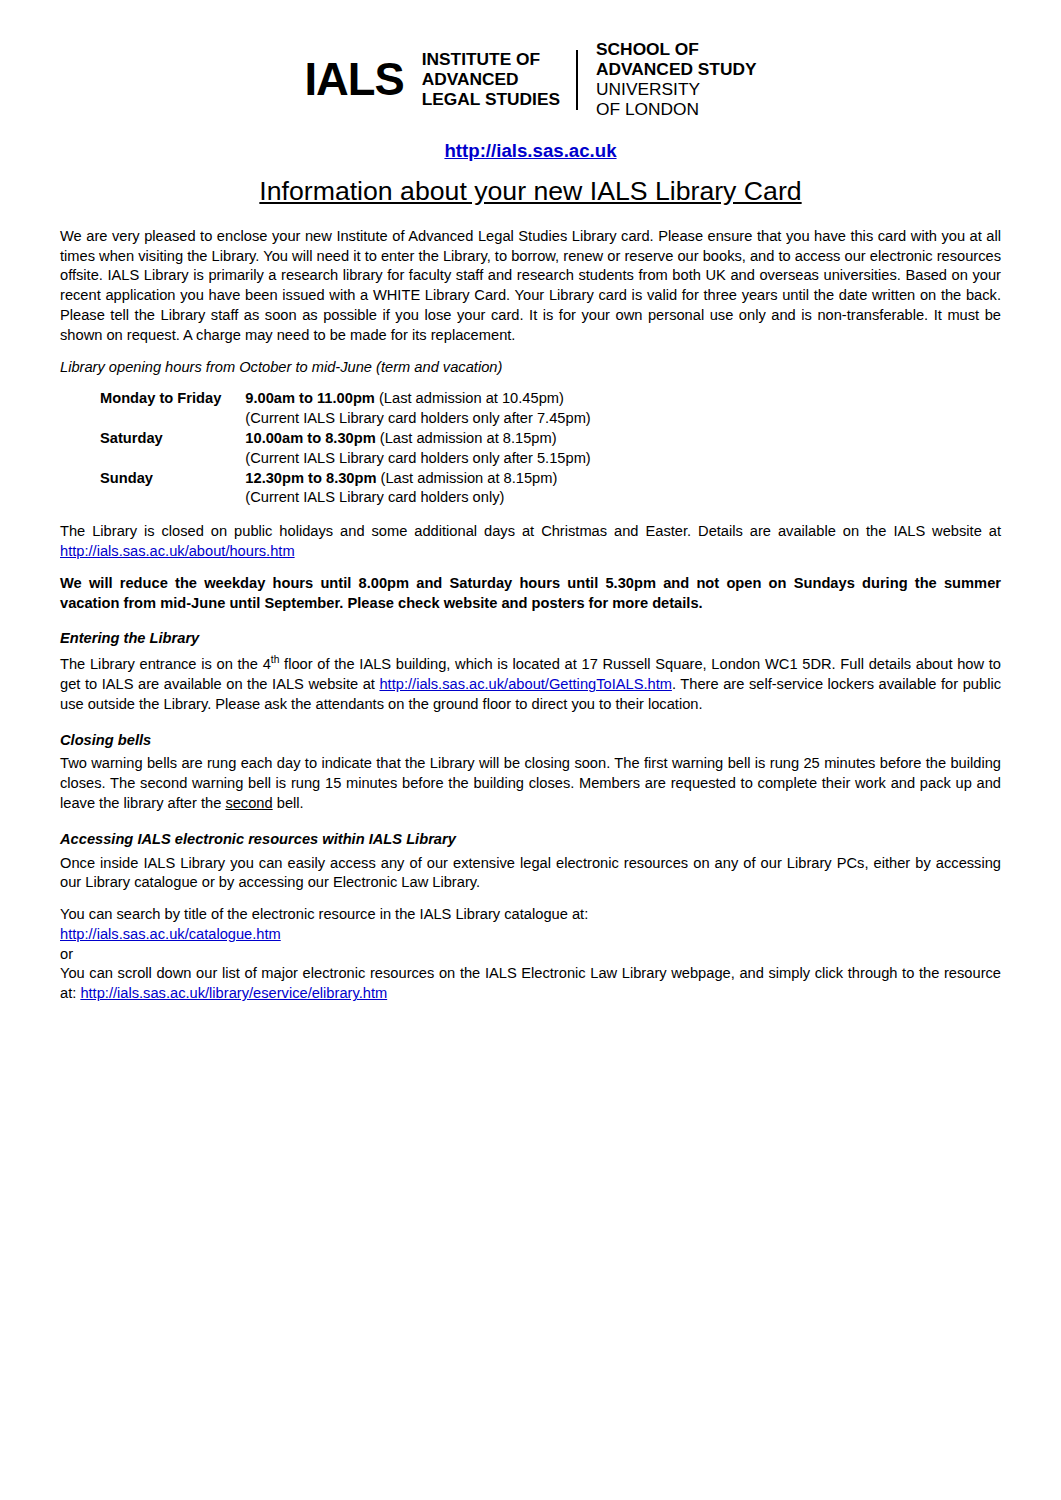IALS
Institute of
Advanced
Legal Studies
School of
Advanced Study
University
of London
http://ials.sas.ac.uk
Information about your new IALS Library Card
We are very pleased to enclose your new Institute of Advanced Legal Studies Library card. Please ensure that you have this card with you at all times when visiting the Library. You will need it to enter the Library, to borrow, renew or reserve our books, and to access our electronic resources offsite. IALS Library is primarily a research library for faculty staff and research students from both UK and overseas universities. Based on your recent application you have been issued with a WHITE Library Card. Your Library card is valid for three years until the date written on the back. Please tell the Library staff as soon as possible if you lose your card. It is for your own personal use only and is non-transferable. It must be shown on request. A charge may need to be made for its replacement.
Library opening hours from October to mid-June (term and vacation)
| Monday to Friday | 9.00am to 11.00pm (Last admission at 10.45pm) (Current IALS Library card holders only after 7.45pm) |
| Saturday | 10.00am to 8.30pm (Last admission at 8.15pm) (Current IALS Library card holders only after 5.15pm) |
| Sunday | 12.30pm to 8.30pm (Last admission at 8.15pm) (Current IALS Library card holders only) |
The Library is closed on public holidays and some additional days at Christmas and Easter. Details are available on the IALS website at http://ials.sas.ac.uk/about/hours.htm
We will reduce the weekday hours until 8.00pm and Saturday hours until 5.30pm and not open on Sundays during the summer vacation from mid-June until September. Please check website and posters for more details.
Entering the Library
The Library entrance is on the 4th floor of the IALS building, which is located at 17 Russell Square, London WC1 5DR. Full details about how to get to IALS are available on the IALS website at http://ials.sas.ac.uk/about/GettingToIALS.htm. There are self-service lockers available for public use outside the Library. Please ask the attendants on the ground floor to direct you to their location.
Closing bells
Two warning bells are rung each day to indicate that the Library will be closing soon. The first warning bell is rung 25 minutes before the building closes. The second warning bell is rung 15 minutes before the building closes. Members are requested to complete their work and pack up and leave the library after the second bell.
Accessing IALS electronic resources within IALS Library
Once inside IALS Library you can easily access any of our extensive legal electronic resources on any of our Library PCs, either by accessing our Library catalogue or by accessing our Electronic Law Library.
You can search by title of the electronic resource in the IALS Library catalogue at:
http://ials.sas.ac.uk/catalogue.htm
or
You can scroll down our list of major electronic resources on the IALS Electronic Law Library webpage, and simply click through to the resource at: http://ials.sas.ac.uk/library/eservice/elibrary.htm